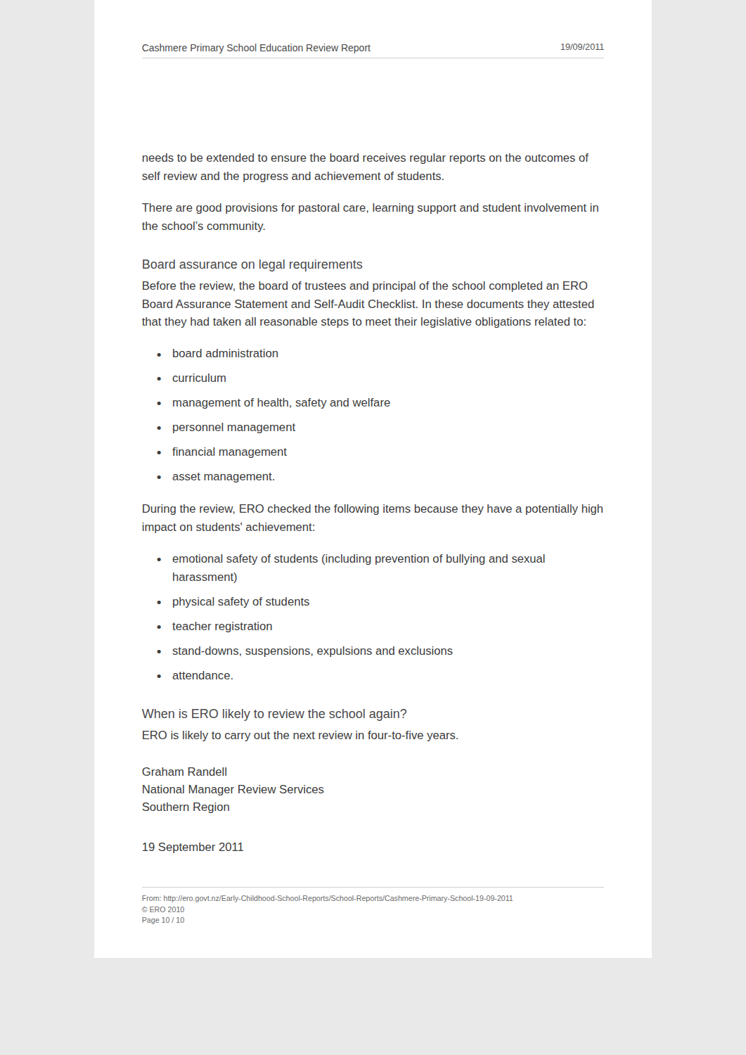Cashmere Primary School Education Review Report
19/09/2011
needs to be extended to ensure the board receives regular reports on the outcomes of self review and the progress and achievement of students.
There are good provisions for pastoral care, learning support and student involvement in the school’s community.
Board assurance on legal requirements
Before the review, the board of trustees and principal of the school completed an ERO Board Assurance Statement and Self-Audit Checklist. In these documents they attested that they had taken all reasonable steps to meet their legislative obligations related to:
board administration
curriculum
management of health, safety and welfare
personnel management
financial management
asset management.
During the review, ERO checked the following items because they have a potentially high impact on students' achievement:
emotional safety of students (including prevention of bullying and sexual harassment)
physical safety of students
teacher registration
stand-downs, suspensions, expulsions and exclusions
attendance.
When is ERO likely to review the school again?
ERO is likely to carry out the next review in four-to-five years.
Graham Randell
National Manager Review Services
Southern Region
19 September 2011
From: http://ero.govt.nz/Early-Childhood-School-Reports/School-Reports/Cashmere-Primary-School-19-09-2011
© ERO 2010
Page 10 / 10